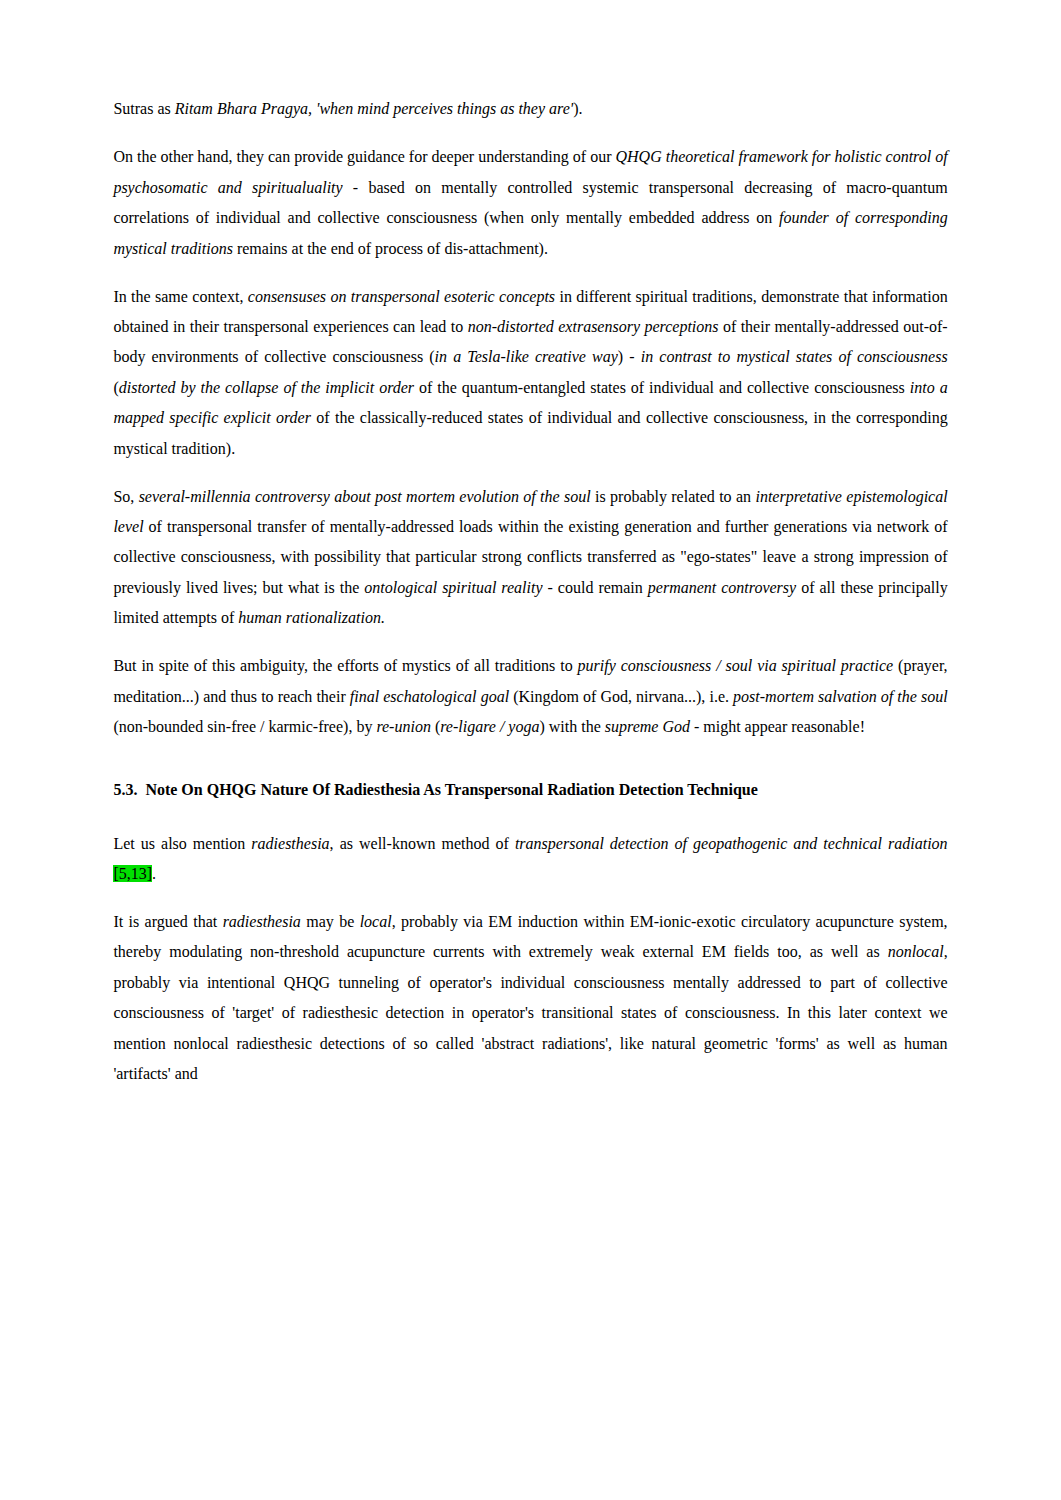Sutras as Ritam Bhara Pragya, 'when mind perceives things as they are').
On the other hand, they can provide guidance for deeper understanding of our QHQG theoretical framework for holistic control of psychosomatic and spiritualuality - based on mentally controlled systemic transpersonal decreasing of macro-quantum correlations of individual and collective consciousness (when only mentally embedded address on founder of corresponding mystical traditions remains at the end of process of dis-attachment).
In the same context, consensuses on transpersonal esoteric concepts in different spiritual traditions, demonstrate that information obtained in their transpersonal experiences can lead to non-distorted extrasensory perceptions of their mentally-addressed out-of-body environments of collective consciousness (in a Tesla-like creative way) - in contrast to mystical states of consciousness (distorted by the collapse of the implicit order of the quantum-entangled states of individual and collective consciousness into a mapped specific explicit order of the classically-reduced states of individual and collective consciousness, in the corresponding mystical tradition).
So, several-millennia controversy about post mortem evolution of the soul is probably related to an interpretative epistemological level of transpersonal transfer of mentally-addressed loads within the existing generation and further generations via network of collective consciousness, with possibility that particular strong conflicts transferred as "ego-states" leave a strong impression of previously lived lives; but what is the ontological spiritual reality - could remain permanent controversy of all these principally limited attempts of human rationalization.
But in spite of this ambiguity, the efforts of mystics of all traditions to purify consciousness / soul via spiritual practice (prayer, meditation...) and thus to reach their final eschatological goal (Kingdom of God, nirvana...), i.e. post-mortem salvation of the soul (non-bounded sin-free / karmic-free), by re-union (re-ligare / yoga) with the supreme God - might appear reasonable!
5.3. Note On QHQG Nature Of Radiesthesia As Transpersonal Radiation Detection Technique
Let us also mention radiesthesia, as well-known method of transpersonal detection of geopathogenic and technical radiation [5,13].
It is argued that radiesthesia may be local, probably via EM induction within EM-ionic-exotic circulatory acupuncture system, thereby modulating non-threshold acupuncture currents with extremely weak external EM fields too, as well as nonlocal, probably via intentional QHQG tunneling of operator's individual consciousness mentally addressed to part of collective consciousness of 'target' of radiesthesic detection in operator's transitional states of consciousness. In this later context we mention nonlocal radiesthesic detections of so called 'abstract radiations', like natural geometric 'forms' as well as human 'artifacts' and